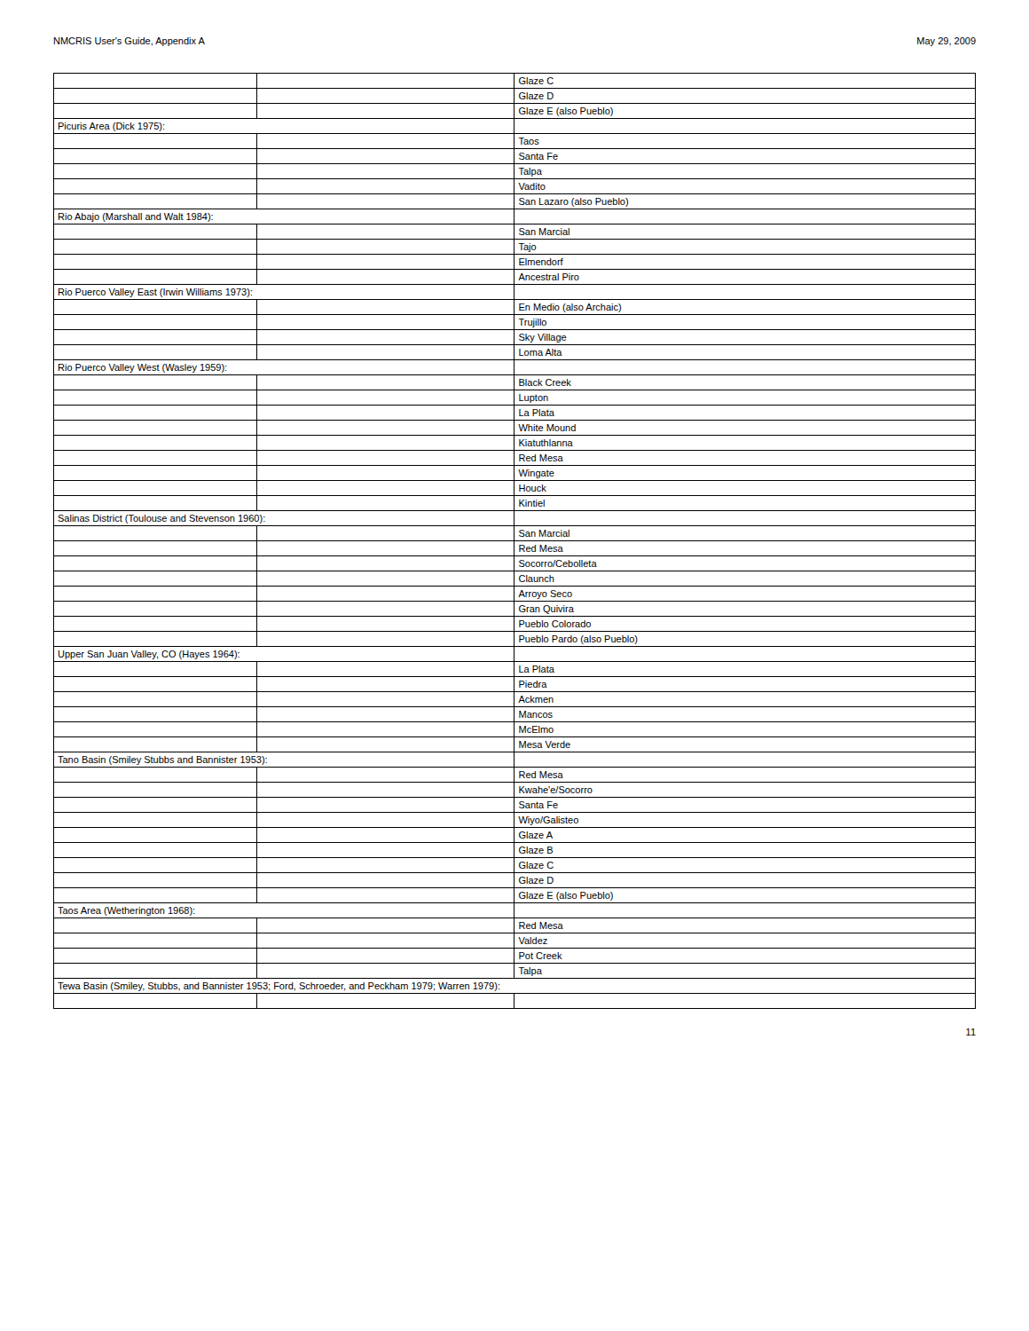NMCRIS User's Guide, Appendix A May 29, 2009
| | | Glaze C |
| | | Glaze D |
| | | Glaze E (also Pueblo) |
| Picuris Area (Dick 1975): | |
| | | Taos |
| | | Santa Fe |
| | | Talpa |
| | | Vadito |
| | | San Lazaro (also Pueblo) |
| Rio Abajo (Marshall and Walt 1984): | |
| | | San Marcial |
| | | Tajo |
| | | Elmendorf |
| | | Ancestral Piro |
| Rio Puerco Valley East (Irwin Williams 1973): | |
| | | En Medio (also Archaic) |
| | | Trujillo |
| | | Sky Village |
| | | Loma Alta |
| Rio Puerco Valley West (Wasley 1959): | |
| | | Black Creek |
| | | Lupton |
| | | La Plata |
| | | White Mound |
| | | Kiatuthlanna |
| | | Red Mesa |
| | | Wingate |
| | | Houck |
| | | Kintiel |
| Salinas District (Toulouse and Stevenson 1960): | |
| | | San Marcial |
| | | Red Mesa |
| | | Socorro/Cebolleta |
| | | Claunch |
| | | Arroyo Seco |
| | | Gran Quivira |
| | | Pueblo Colorado |
| | | Pueblo Pardo (also Pueblo) |
| Upper San Juan Valley, CO (Hayes 1964): | |
| | | La Plata |
| | | Piedra |
| | | Ackmen |
| | | Mancos |
| | | McElmo |
| | | Mesa Verde |
| Tano Basin (Smiley Stubbs and Bannister 1953): | |
| | | Red Mesa |
| | | Kwahe'e/Socorro |
| | | Santa Fe |
| | | Wiyo/Galisteo |
| | | Glaze A |
| | | Glaze B |
| | | Glaze C |
| | | Glaze D |
| | | Glaze E (also Pueblo) |
| Taos Area (Wetherington 1968): | |
| | | Red Mesa |
| | | Valdez |
| | | Pot Creek |
| | | Talpa |
| Tewa Basin (Smiley, Stubbs, and Bannister 1953; Ford, Schroeder, and Peckham 1979; Warren 1979): |
11